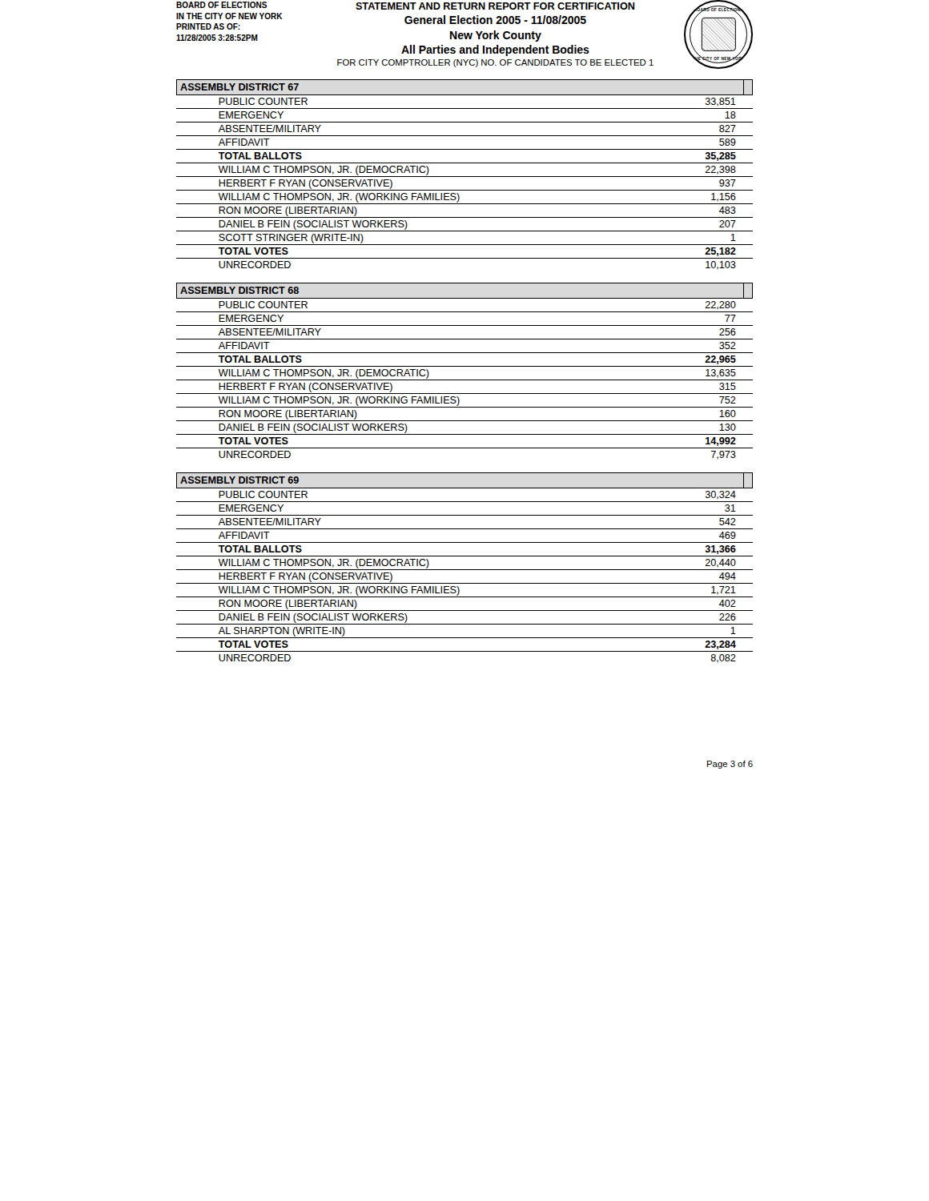BOARD OF ELECTIONS
IN THE CITY OF NEW YORK
PRINTED AS OF:
11/28/2005 3:28:52PM
STATEMENT AND RETURN REPORT FOR CERTIFICATION
General Election 2005 - 11/08/2005
New York County
All Parties and Independent Bodies
FOR CITY COMPTROLLER (NYC) NO. OF CANDIDATES TO BE ELECTED 1
BOARD OF ELECTIONS
THE CITY OF NEW YORK
ASSEMBLY DISTRICT 67
| PUBLIC COUNTER | 33,851 |
| EMERGENCY | 18 |
| ABSENTEE/MILITARY | 827 |
| AFFIDAVIT | 589 |
| TOTAL BALLOTS | 35,285 |
| WILLIAM C THOMPSON, JR. (DEMOCRATIC) | 22,398 |
| HERBERT F RYAN (CONSERVATIVE) | 937 |
| WILLIAM C THOMPSON, JR. (WORKING FAMILIES) | 1,156 |
| RON MOORE (LIBERTARIAN) | 483 |
| DANIEL B FEIN (SOCIALIST WORKERS) | 207 |
| SCOTT STRINGER (WRITE-IN) | 1 |
| TOTAL VOTES | 25,182 |
| UNRECORDED | 10,103 |
ASSEMBLY DISTRICT 68
| PUBLIC COUNTER | 22,280 |
| EMERGENCY | 77 |
| ABSENTEE/MILITARY | 256 |
| AFFIDAVIT | 352 |
| TOTAL BALLOTS | 22,965 |
| WILLIAM C THOMPSON, JR. (DEMOCRATIC) | 13,635 |
| HERBERT F RYAN (CONSERVATIVE) | 315 |
| WILLIAM C THOMPSON, JR. (WORKING FAMILIES) | 752 |
| RON MOORE (LIBERTARIAN) | 160 |
| DANIEL B FEIN (SOCIALIST WORKERS) | 130 |
| TOTAL VOTES | 14,992 |
| UNRECORDED | 7,973 |
ASSEMBLY DISTRICT 69
| PUBLIC COUNTER | 30,324 |
| EMERGENCY | 31 |
| ABSENTEE/MILITARY | 542 |
| AFFIDAVIT | 469 |
| TOTAL BALLOTS | 31,366 |
| WILLIAM C THOMPSON, JR. (DEMOCRATIC) | 20,440 |
| HERBERT F RYAN (CONSERVATIVE) | 494 |
| WILLIAM C THOMPSON, JR. (WORKING FAMILIES) | 1,721 |
| RON MOORE (LIBERTARIAN) | 402 |
| DANIEL B FEIN (SOCIALIST WORKERS) | 226 |
| AL SHARPTON (WRITE-IN) | 1 |
| TOTAL VOTES | 23,284 |
| UNRECORDED | 8,082 |
Page 3 of 6